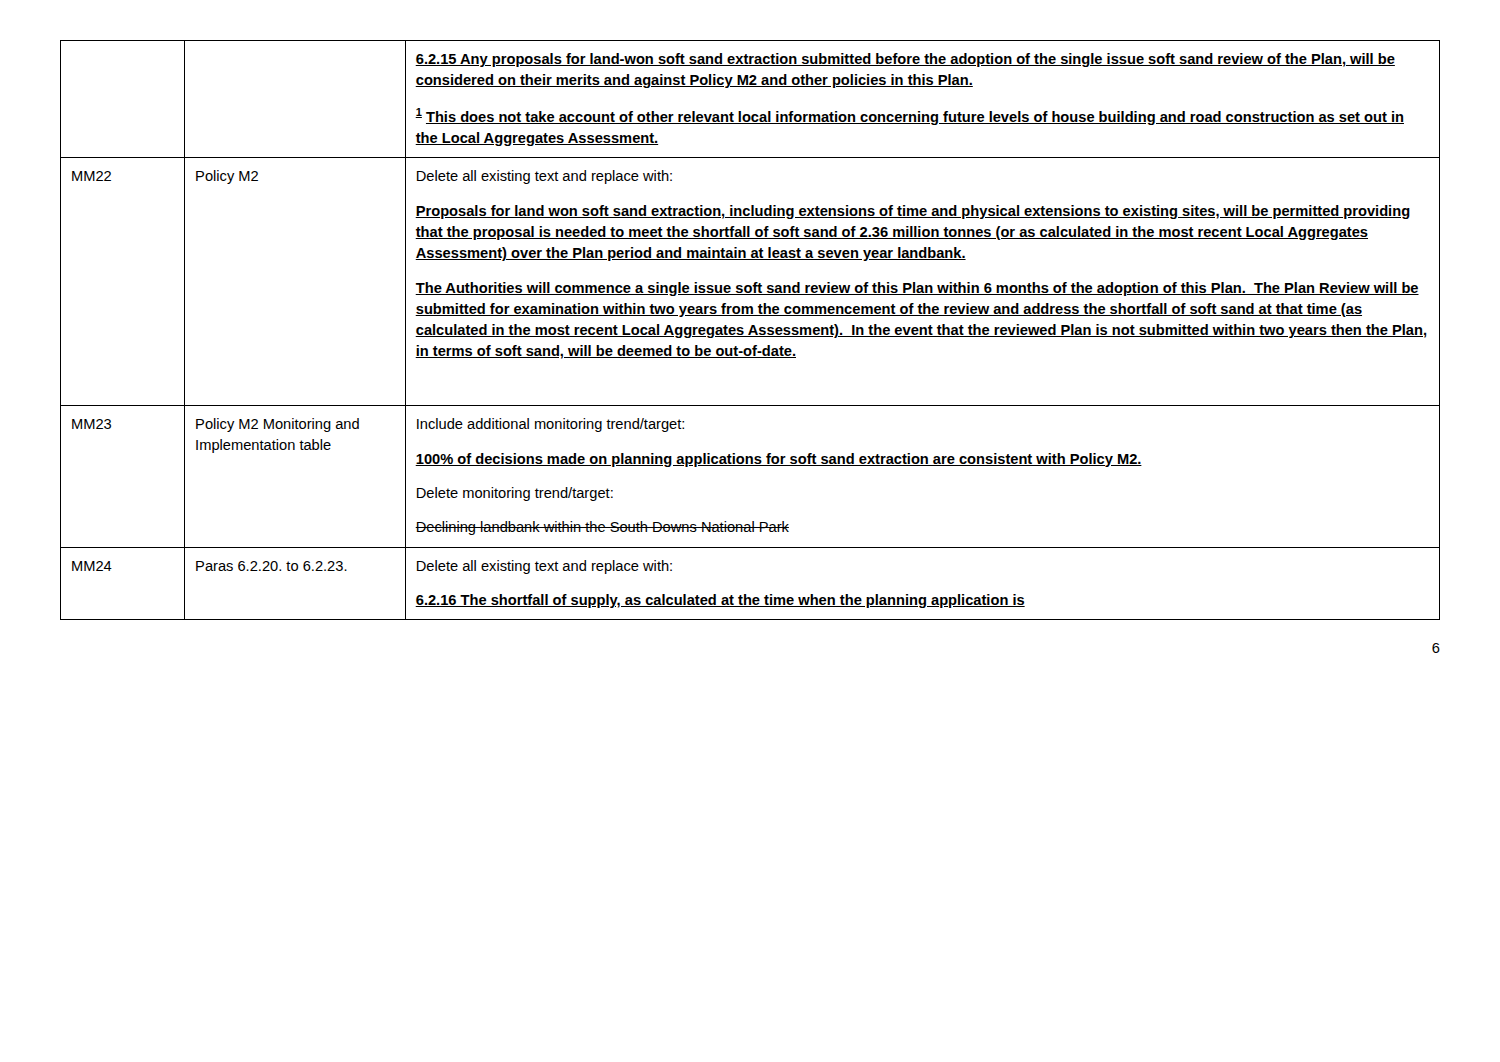| | | 6.2.15 Any proposals for land-won soft sand extraction submitted before the adoption of the single issue soft sand review of the Plan, will be considered on their merits and against Policy M2 and other policies in this Plan. 1 This does not take account of other relevant local information concerning future levels of house building and road construction as set out in the Local Aggregates Assessment. |
| MM22 | Policy M2 | Delete all existing text and replace with: Proposals for land won soft sand extraction, including extensions of time and physical extensions to existing sites, will be permitted providing that the proposal is needed to meet the shortfall of soft sand of 2.36 million tonnes (or as calculated in the most recent Local Aggregates Assessment) over the Plan period and maintain at least a seven year landbank. The Authorities will commence a single issue soft sand review of this Plan within 6 months of the adoption of this Plan. The Plan Review will be submitted for examination within two years from the commencement of the review and address the shortfall of soft sand at that time (as calculated in the most recent Local Aggregates Assessment). In the event that the reviewed Plan is not submitted within two years then the Plan, in terms of soft sand, will be deemed to be out-of-date. |
| MM23 | Policy M2 Monitoring and Implementation table | Include additional monitoring trend/target: 100% of decisions made on planning applications for soft sand extraction are consistent with Policy M2. Delete monitoring trend/target: Declining landbank within the South Downs National Park |
| MM24 | Paras 6.2.20. to 6.2.23. | Delete all existing text and replace with: 6.2.16 The shortfall of supply, as calculated at the time when the planning application is |
6